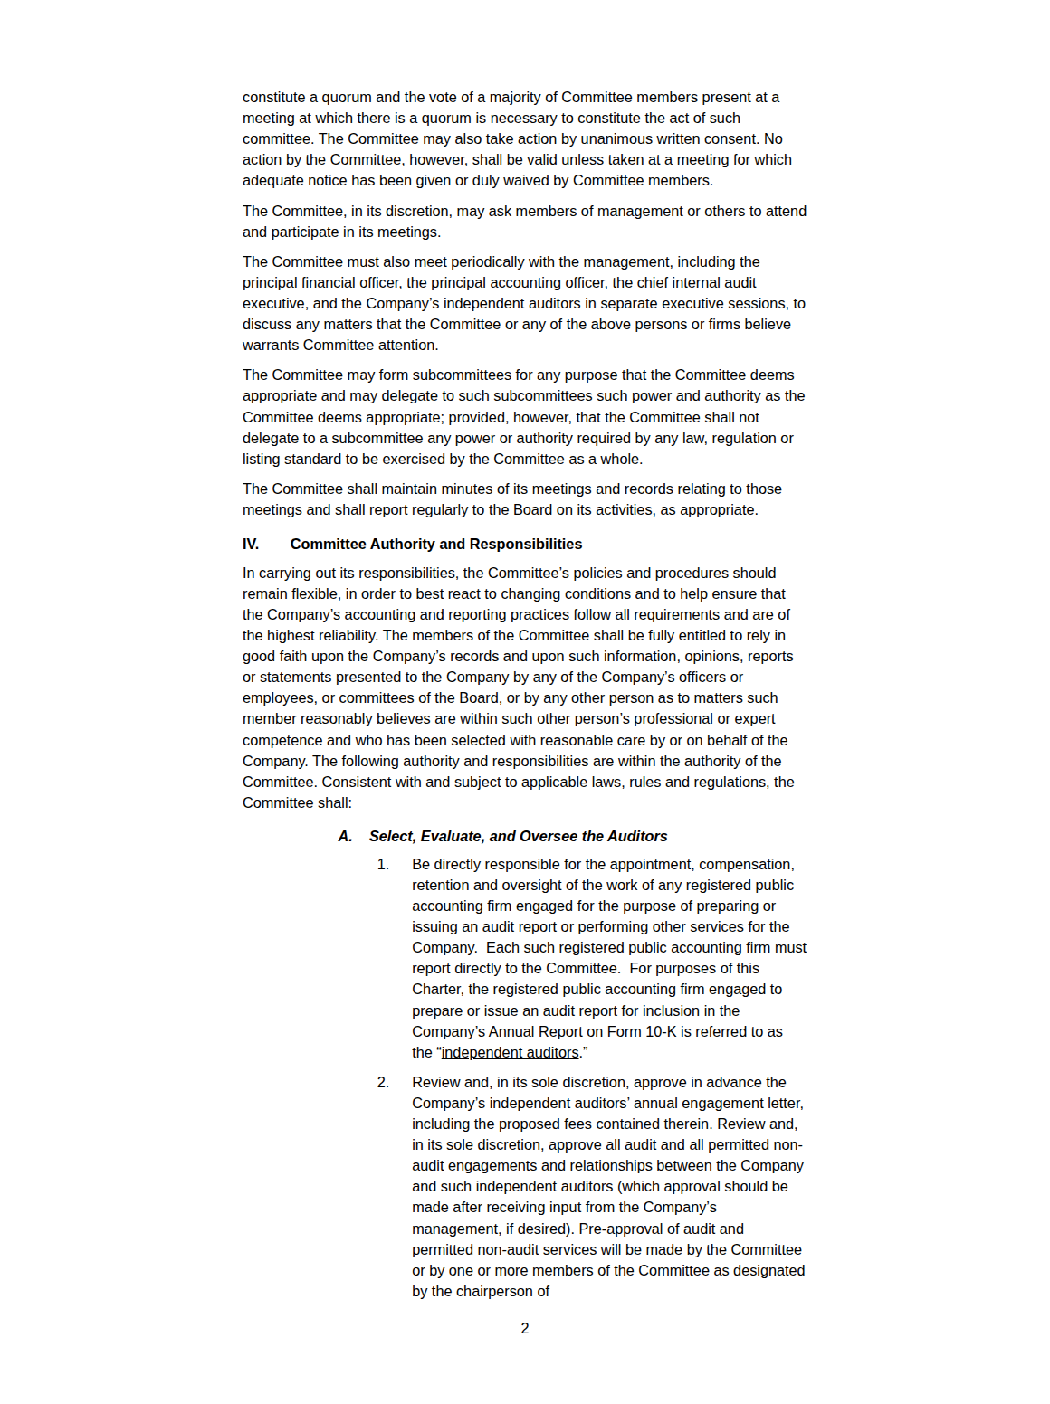constitute a quorum and the vote of a majority of Committee members present at a meeting at which there is a quorum is necessary to constitute the act of such committee. The Committee may also take action by unanimous written consent. No action by the Committee, however, shall be valid unless taken at a meeting for which adequate notice has been given or duly waived by Committee members.
The Committee, in its discretion, may ask members of management or others to attend and participate in its meetings.
The Committee must also meet periodically with the management, including the principal financial officer, the principal accounting officer, the chief internal audit executive, and the Company’s independent auditors in separate executive sessions, to discuss any matters that the Committee or any of the above persons or firms believe warrants Committee attention.
The Committee may form subcommittees for any purpose that the Committee deems appropriate and may delegate to such subcommittees such power and authority as the Committee deems appropriate; provided, however, that the Committee shall not delegate to a subcommittee any power or authority required by any law, regulation or listing standard to be exercised by the Committee as a whole.
The Committee shall maintain minutes of its meetings and records relating to those meetings and shall report regularly to the Board on its activities, as appropriate.
IV. Committee Authority and Responsibilities
In carrying out its responsibilities, the Committee’s policies and procedures should remain flexible, in order to best react to changing conditions and to help ensure that the Company’s accounting and reporting practices follow all requirements and are of the highest reliability. The members of the Committee shall be fully entitled to rely in good faith upon the Company’s records and upon such information, opinions, reports or statements presented to the Company by any of the Company’s officers or employees, or committees of the Board, or by any other person as to matters such member reasonably believes are within such other person’s professional or expert competence and who has been selected with reasonable care by or on behalf of the Company. The following authority and responsibilities are within the authority of the Committee. Consistent with and subject to applicable laws, rules and regulations, the Committee shall:
A. Select, Evaluate, and Oversee the Auditors
1. Be directly responsible for the appointment, compensation, retention and oversight of the work of any registered public accounting firm engaged for the purpose of preparing or issuing an audit report or performing other services for the Company. Each such registered public accounting firm must report directly to the Committee. For purposes of this Charter, the registered public accounting firm engaged to prepare or issue an audit report for inclusion in the Company’s Annual Report on Form 10-K is referred to as the “independent auditors.”
2. Review and, in its sole discretion, approve in advance the Company’s independent auditors’ annual engagement letter, including the proposed fees contained therein. Review and, in its sole discretion, approve all audit and all permitted non-audit engagements and relationships between the Company and such independent auditors (which approval should be made after receiving input from the Company’s management, if desired). Pre-approval of audit and permitted non-audit services will be made by the Committee or by one or more members of the Committee as designated by the chairperson of
2